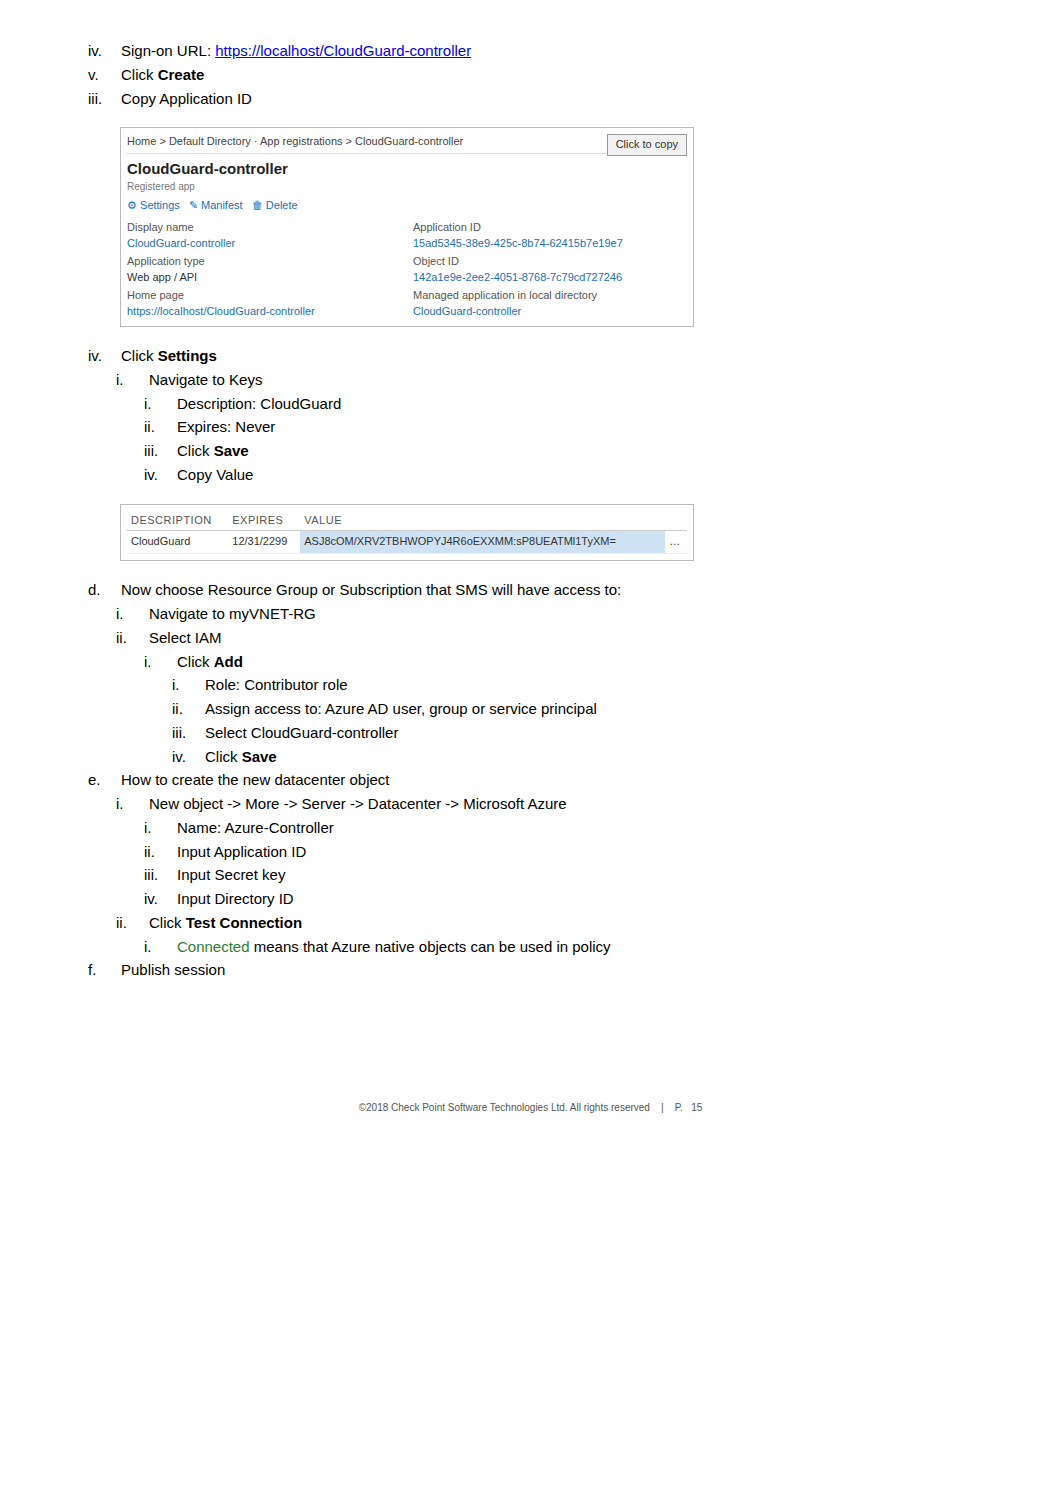iv. Sign-on URL: https://localhost/CloudGuard-controller
v. Click Create
iii. Copy Application ID
Click to copy
Home > Default Directory · App registrations > CloudGuard-controller
CloudGuard-controller
Registered app
⚙ Settings ✎ Manifest 🗑 Delete
Display name
CloudGuard-controller
Application ID
15ad5345-38e9-425c-8b74-62415b7e19e7
Application type
Web app / API
Object ID
142a1e9e-2ee2-4051-8768-7c79cd727246
Home page
https://localhost/CloudGuard-controller
Managed application in local directory
CloudGuard-controller
iv. Click Settings
i. Navigate to Keys
i. Description: CloudGuard
ii. Expires: Never
iii. Click Save
iv. Copy Value
| DESCRIPTION | EXPIRES | VALUE | |
| --- | --- | --- | --- |
| CloudGuard | 12/31/2299 | ASJ8cOM/XRV2TBHWOPYJ4R6oEXXMM:sP8UEATMl1TyXM= | … |
d. Now choose Resource Group or Subscription that SMS will have access to:
i. Navigate to myVNET-RG
ii. Select IAM
i. Click Add
i. Role: Contributor role
ii. Assign access to: Azure AD user, group or service principal
iii. Select CloudGuard-controller
iv. Click Save
e. How to create the new datacenter object
i. New object -> More -> Server -> Datacenter -> Microsoft Azure
i. Name: Azure-Controller
ii. Input Application ID
iii. Input Secret key
iv. Input Directory ID
ii. Click Test Connection
i. Connected means that Azure native objects can be used in policy
f. Publish session
©2018 Check Point Software Technologies Ltd. All rights reserved | P. 15